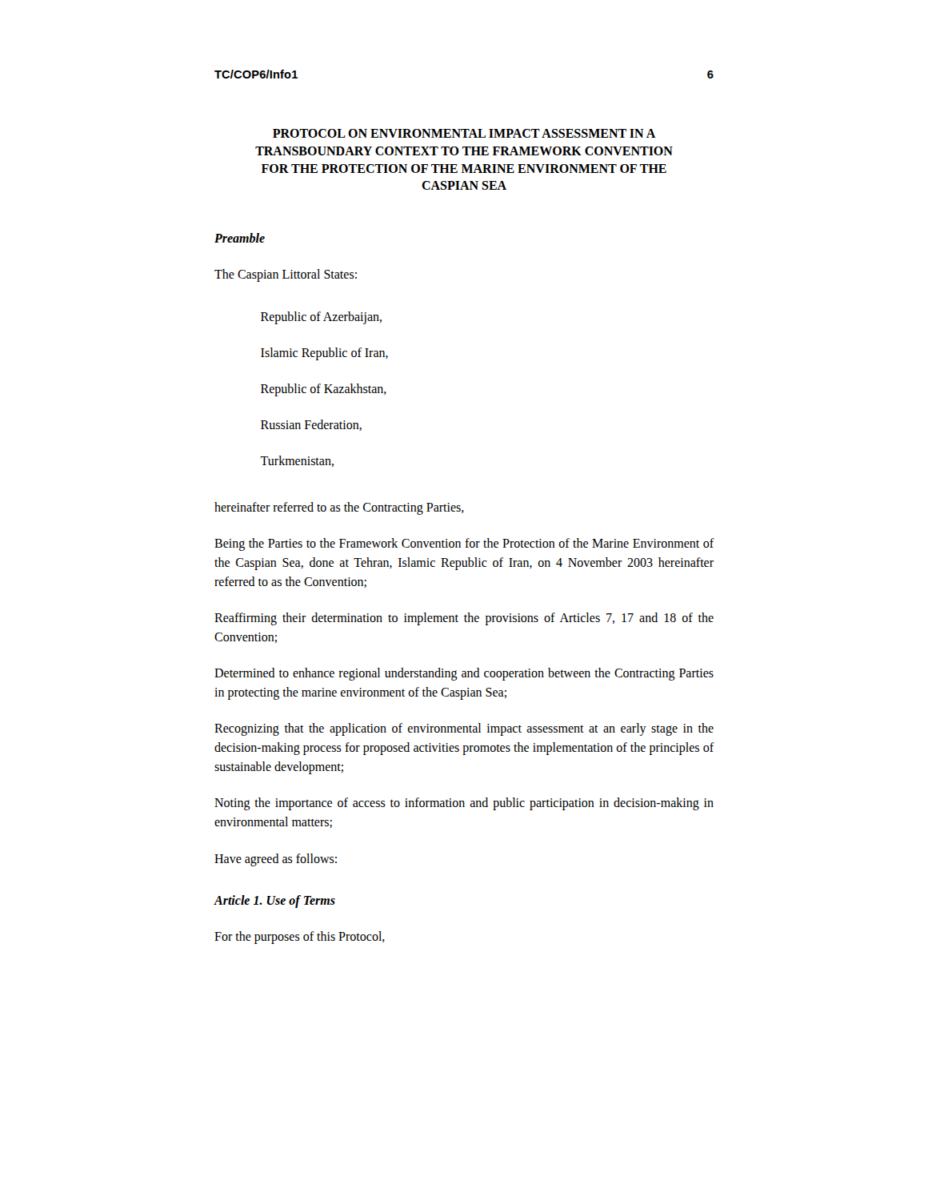TC/COP6/Info1 6
Protocol on Environmental Impact Assessment in a Transboundary Context to the Framework Convention for the Protection of the Marine Environment of the Caspian Sea
Preamble
The Caspian Littoral States:
Republic of Azerbaijan,
Islamic Republic of Iran,
Republic of Kazakhstan,
Russian Federation,
Turkmenistan,
hereinafter referred to as the Contracting Parties,
Being the Parties to the Framework Convention for the Protection of the Marine Environment of the Caspian Sea, done at Tehran, Islamic Republic of Iran, on 4 November 2003 hereinafter referred to as the Convention;
Reaffirming their determination to implement the provisions of Articles 7, 17 and 18 of the Convention;
Determined to enhance regional understanding and cooperation between the Contracting Parties in protecting the marine environment of the Caspian Sea;
Recognizing that the application of environmental impact assessment at an early stage in the decision-making process for proposed activities promotes the implementation of the principles of sustainable development;
Noting the importance of access to information and public participation in decision-making in environmental matters;
Have agreed as follows:
Article 1. Use of Terms
For the purposes of this Protocol,